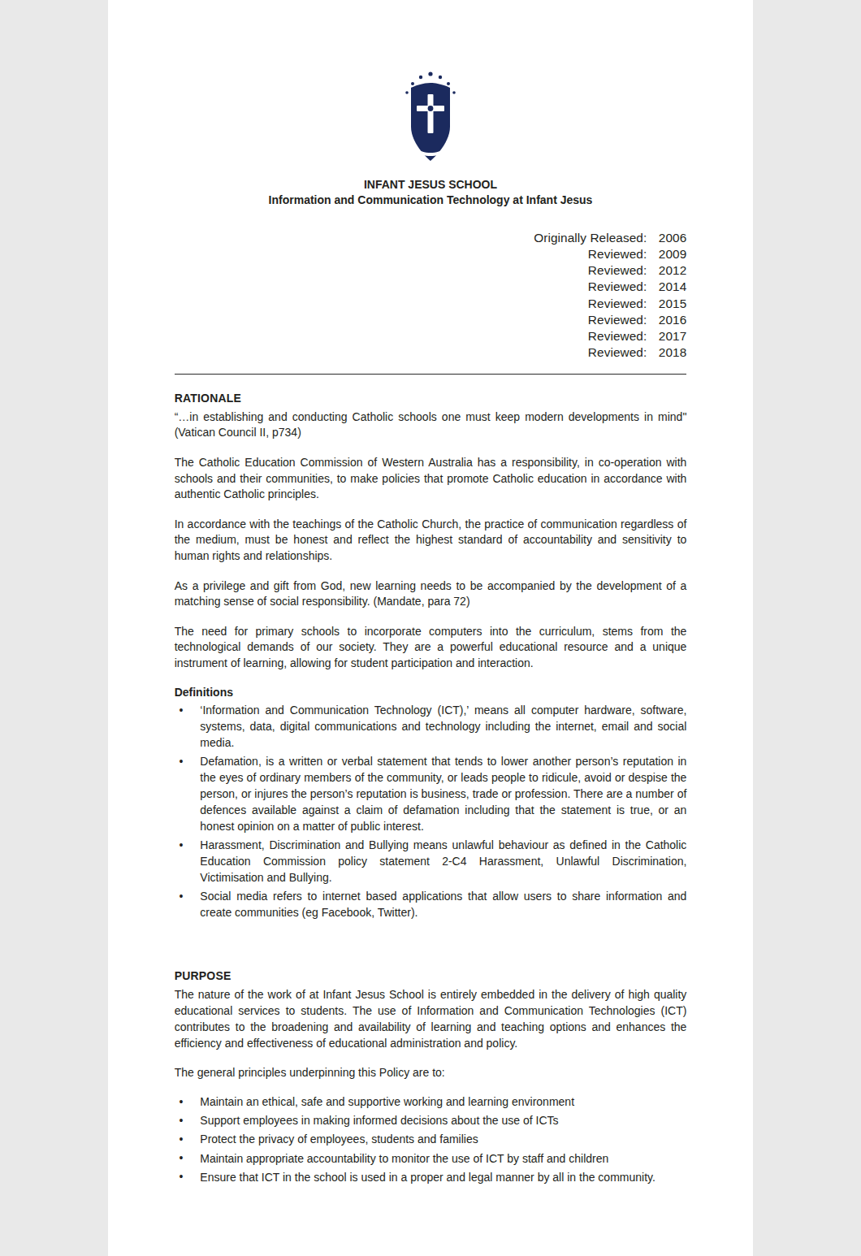INFANT JESUS SCHOOL
Information and Communication Technology at Infant Jesus
Originally Released: 2006
Reviewed: 2009
Reviewed: 2012
Reviewed: 2014
Reviewed: 2015
Reviewed: 2016
Reviewed: 2017
Reviewed: 2018
RATIONALE
“…in establishing and conducting Catholic schools one must keep modern developments in mind" (Vatican Council II, p734)
The Catholic Education Commission of Western Australia has a responsibility, in co-operation with schools and their communities, to make policies that promote Catholic education in accordance with authentic Catholic principles.
In accordance with the teachings of the Catholic Church, the practice of communication regardless of the medium, must be honest and reflect the highest standard of accountability and sensitivity to human rights and relationships.
As a privilege and gift from God, new learning needs to be accompanied by the development of a matching sense of social responsibility. (Mandate, para 72)
The need for primary schools to incorporate computers into the curriculum, stems from the technological demands of our society. They are a powerful educational resource and a unique instrument of learning, allowing for student participation and interaction.
Definitions
‘Information and Communication Technology (ICT),’ means all computer hardware, software, systems, data, digital communications and technology including the internet, email and social media.
Defamation, is a written or verbal statement that tends to lower another person’s reputation in the eyes of ordinary members of the community, or leads people to ridicule, avoid or despise the person, or injures the person’s reputation is business, trade or profession. There are a number of defences available against a claim of defamation including that the statement is true, or an honest opinion on a matter of public interest.
Harassment, Discrimination and Bullying means unlawful behaviour as defined in the Catholic Education Commission policy statement 2-C4 Harassment, Unlawful Discrimination, Victimisation and Bullying.
Social media refers to internet based applications that allow users to share information and create communities (eg Facebook, Twitter).
PURPOSE
The nature of the work of at Infant Jesus School is entirely embedded in the delivery of high quality educational services to students. The use of Information and Communication Technologies (ICT) contributes to the broadening and availability of learning and teaching options and enhances the efficiency and effectiveness of educational administration and policy.
The general principles underpinning this Policy are to:
Maintain an ethical, safe and supportive working and learning environment
Support employees in making informed decisions about the use of ICTs
Protect the privacy of employees, students and families
Maintain appropriate accountability to monitor the use of ICT by staff and children
Ensure that ICT in the school is used in a proper and legal manner by all in the community.